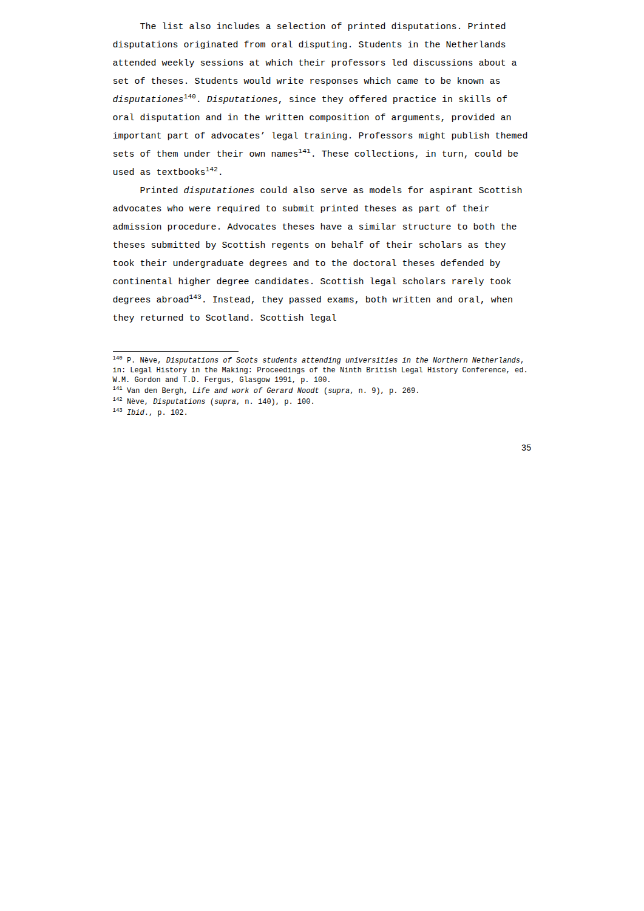The list also includes a selection of printed disputations. Printed disputations originated from oral disputing. Students in the Netherlands attended weekly sessions at which their professors led discussions about a set of theses. Students would write responses which came to be known as disputationes140. Disputationes, since they offered practice in skills of oral disputation and in the written composition of arguments, provided an important part of advocates’ legal training. Professors might publish themed sets of them under their own names141. These collections, in turn, could be used as textbooks142.
Printed disputationes could also serve as models for aspirant Scottish advocates who were required to submit printed theses as part of their admission procedure. Advocates theses have a similar structure to both the theses submitted by Scottish regents on behalf of their scholars as they took their undergraduate degrees and to the doctoral theses defended by continental higher degree candidates. Scottish legal scholars rarely took degrees abroad143. Instead, they passed exams, both written and oral, when they returned to Scotland. Scottish legal
140 P. Nève, Disputations of Scots students attending universities in the Northern Netherlands, in: Legal History in the Making: Proceedings of the Ninth British Legal History Conference, ed. W.M. Gordon and T.D. Fergus, Glasgow 1991, p. 100.
141 Van den Bergh, Life and work of Gerard Noodt (supra, n. 9), p. 269.
142 Nève, Disputations (supra, n. 140), p. 100.
143 Ibid., p. 102.
35